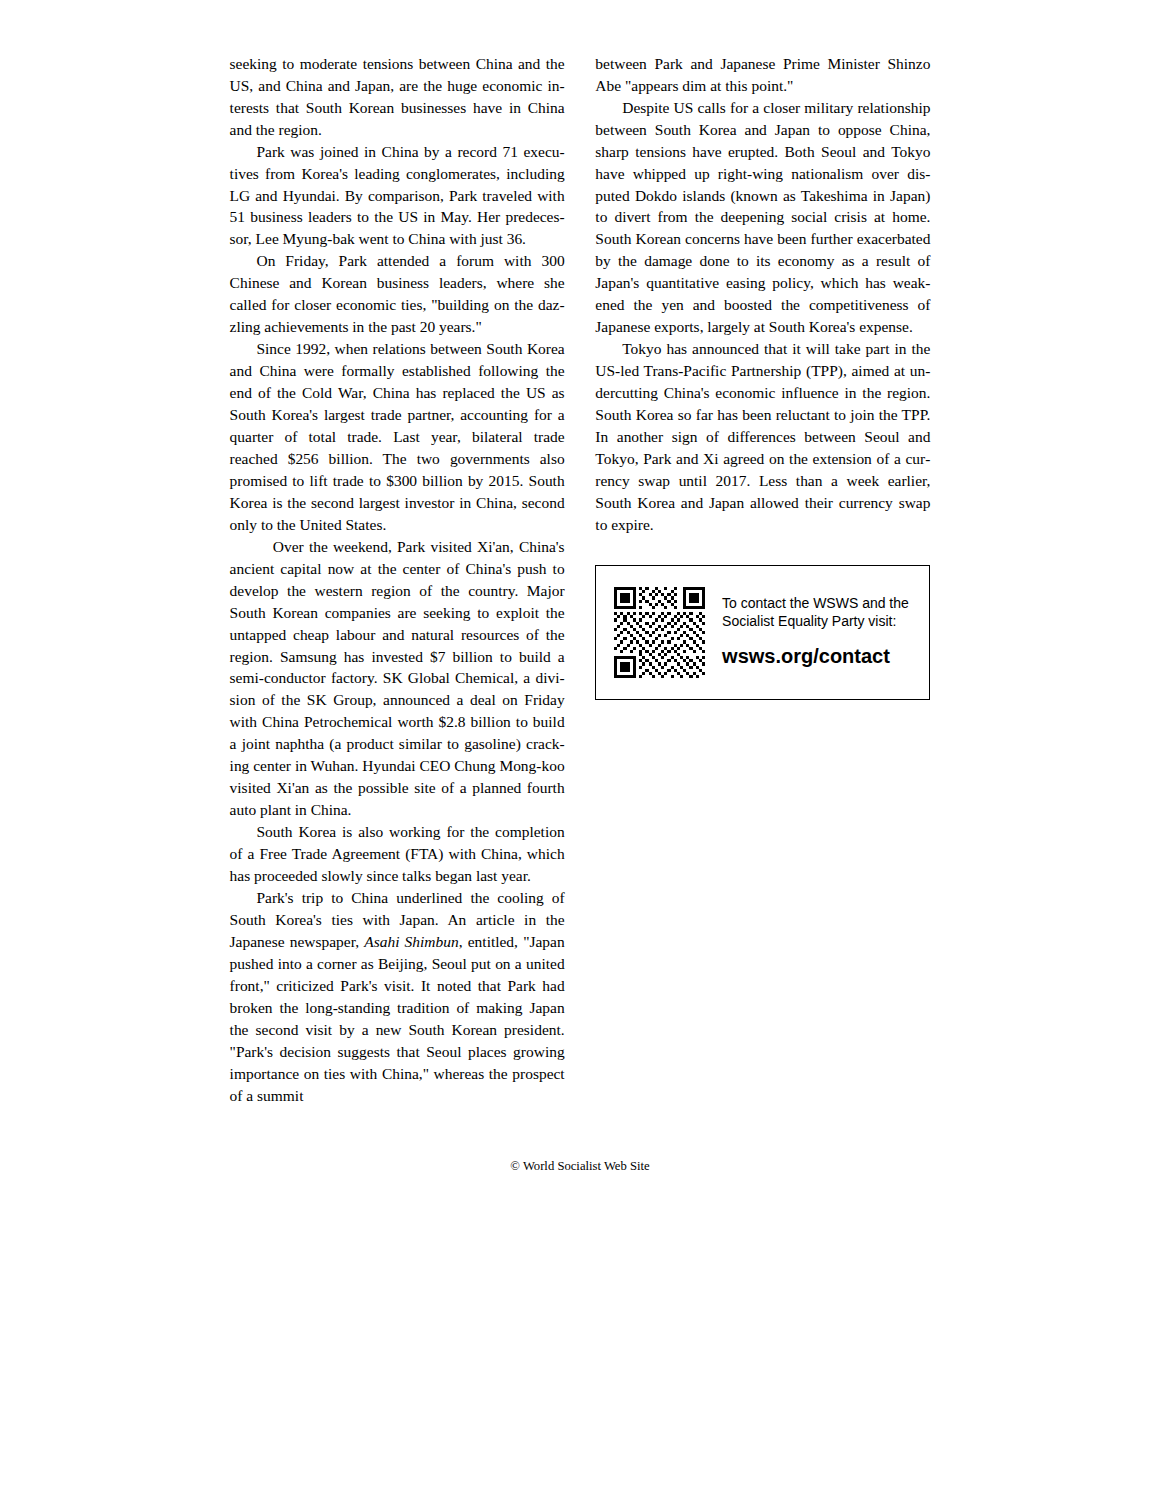seeking to moderate tensions between China and the US, and China and Japan, are the huge economic interests that South Korean businesses have in China and the region.
Park was joined in China by a record 71 executives from Korea's leading conglomerates, including LG and Hyundai. By comparison, Park traveled with 51 business leaders to the US in May. Her predecessor, Lee Myung-bak went to China with just 36.
On Friday, Park attended a forum with 300 Chinese and Korean business leaders, where she called for closer economic ties, "building on the dazzling achievements in the past 20 years."
Since 1992, when relations between South Korea and China were formally established following the end of the Cold War, China has replaced the US as South Korea's largest trade partner, accounting for a quarter of total trade. Last year, bilateral trade reached $256 billion. The two governments also promised to lift trade to $300 billion by 2015. South Korea is the second largest investor in China, second only to the United States.
Over the weekend, Park visited Xi'an, China's ancient capital now at the center of China's push to develop the western region of the country. Major South Korean companies are seeking to exploit the untapped cheap labour and natural resources of the region. Samsung has invested $7 billion to build a semi-conductor factory. SK Global Chemical, a division of the SK Group, announced a deal on Friday with China Petrochemical worth $2.8 billion to build a joint naphtha (a product similar to gasoline) cracking center in Wuhan. Hyundai CEO Chung Mong-koo visited Xi'an as the possible site of a planned fourth auto plant in China.
South Korea is also working for the completion of a Free Trade Agreement (FTA) with China, which has proceeded slowly since talks began last year.
Park's trip to China underlined the cooling of South Korea's ties with Japan. An article in the Japanese newspaper, Asahi Shimbun, entitled, "Japan pushed into a corner as Beijing, Seoul put on a united front," criticized Park's visit. It noted that Park had broken the long-standing tradition of making Japan the second visit by a new South Korean president. "Park's decision suggests that Seoul places growing importance on ties with China," whereas the prospect of a summit
between Park and Japanese Prime Minister Shinzo Abe "appears dim at this point."
Despite US calls for a closer military relationship between South Korea and Japan to oppose China, sharp tensions have erupted. Both Seoul and Tokyo have whipped up right-wing nationalism over disputed Dokdo islands (known as Takeshima in Japan) to divert from the deepening social crisis at home. South Korean concerns have been further exacerbated by the damage done to its economy as a result of Japan's quantitative easing policy, which has weakened the yen and boosted the competitiveness of Japanese exports, largely at South Korea's expense.
Tokyo has announced that it will take part in the US-led Trans-Pacific Partnership (TPP), aimed at undercutting China's economic influence in the region. South Korea so far has been reluctant to join the TPP. In another sign of differences between Seoul and Tokyo, Park and Xi agreed on the extension of a currency swap until 2017. Less than a week earlier, South Korea and Japan allowed their currency swap to expire.
To contact the WSWS and the
Socialist Equality Party visit:
wsws.org/contact
© World Socialist Web Site